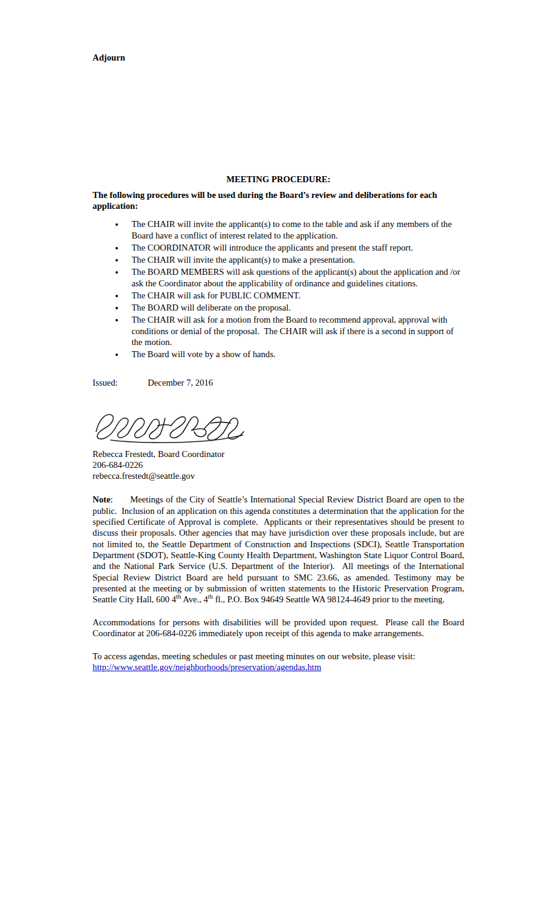Adjourn
MEETING PROCEDURE:
The following procedures will be used during the Board’s review and deliberations for each application:
The CHAIR will invite the applicant(s) to come to the table and ask if any members of the Board have a conflict of interest related to the application.
The COORDINATOR will introduce the applicants and present the staff report.
The CHAIR will invite the applicant(s) to make a presentation.
The BOARD MEMBERS will ask questions of the applicant(s) about the application and /or ask the Coordinator about the applicability of ordinance and guidelines citations.
The CHAIR will ask for PUBLIC COMMENT.
The BOARD will deliberate on the proposal.
The CHAIR will ask for a motion from the Board to recommend approval, approval with conditions or denial of the proposal. The CHAIR will ask if there is a second in support of the motion.
The Board will vote by a show of hands.
Issued: December 7, 2016
Rebecca Frestedt, Board Coordinator
206-684-0226
rebecca.frestedt@seattle.gov
Note: Meetings of the City of Seattle’s International Special Review District Board are open to the public. Inclusion of an application on this agenda constitutes a determination that the application for the specified Certificate of Approval is complete. Applicants or their representatives should be present to discuss their proposals. Other agencies that may have jurisdiction over these proposals include, but are not limited to, the Seattle Department of Construction and Inspections (SDCI), Seattle Transportation Department (SDOT), Seattle-King County Health Department, Washington State Liquor Control Board, and the National Park Service (U.S. Department of the Interior). All meetings of the International Special Review District Board are held pursuant to SMC 23.66, as amended. Testimony may be presented at the meeting or by submission of written statements to the Historic Preservation Program, Seattle City Hall, 600 4th Ave., 4th fl., P.O. Box 94649 Seattle WA 98124-4649 prior to the meeting.
Accommodations for persons with disabilities will be provided upon request. Please call the Board Coordinator at 206-684-0226 immediately upon receipt of this agenda to make arrangements.
To access agendas, meeting schedules or past meeting minutes on our website, please visit:
http://www.seattle.gov/neighborhoods/preservation/agendas.htm